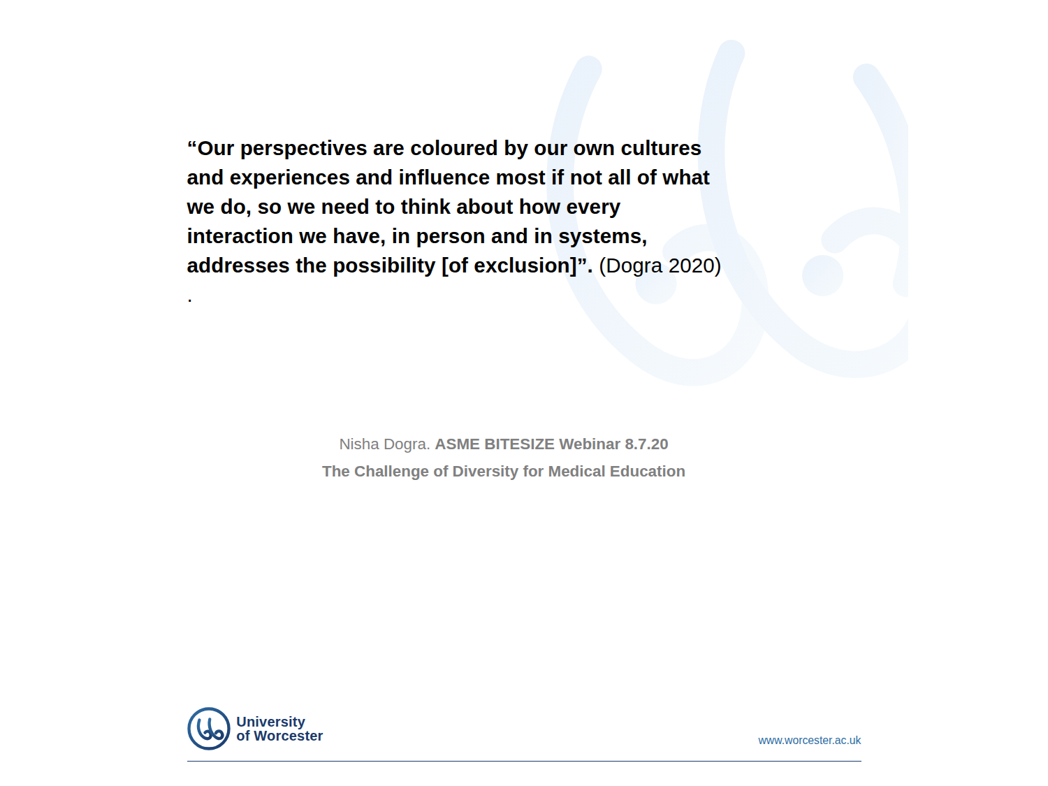“Our perspectives are coloured by our own cultures and experiences and influence most if not all of what we do, so we need to think about how every interaction we have, in person and in systems, addresses the possibility [of exclusion]”. (Dogra 2020) .
Nisha Dogra. ASME BITESIZE Webinar 8.7.20
The Challenge of Diversity for Medical Education
University of Worcester
www.worcester.ac.uk